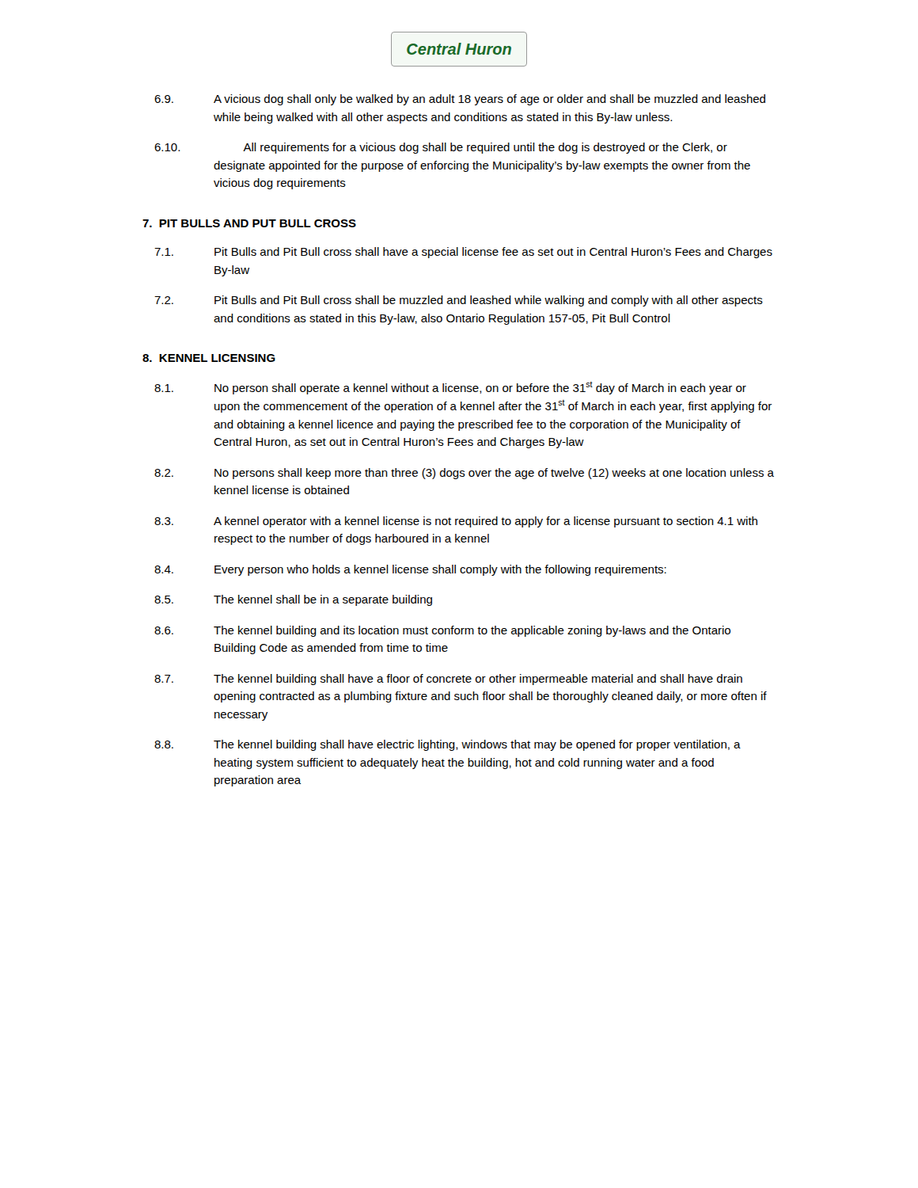Central Huron
6.9. A vicious dog shall only be walked by an adult 18 years of age or older and shall be muzzled and leashed while being walked with all other aspects and conditions as stated in this By-law unless.
6.10. All requirements for a vicious dog shall be required until the dog is destroyed or the Clerk, or designate appointed for the purpose of enforcing the Municipality’s by-law exempts the owner from the vicious dog requirements
7. Pit Bulls and Put Bull Cross
7.1. Pit Bulls and Pit Bull cross shall have a special license fee as set out in Central Huron’s Fees and Charges By-law
7.2. Pit Bulls and Pit Bull cross shall be muzzled and leashed while walking and comply with all other aspects and conditions as stated in this By-law, also Ontario Regulation 157-05, Pit Bull Control
8. Kennel Licensing
8.1. No person shall operate a kennel without a license, on or before the 31st day of March in each year or upon the commencement of the operation of a kennel after the 31st of March in each year, first applying for and obtaining a kennel licence and paying the prescribed fee to the corporation of the Municipality of Central Huron, as set out in Central Huron’s Fees and Charges By-law
8.2. No persons shall keep more than three (3) dogs over the age of twelve (12) weeks at one location unless a kennel license is obtained
8.3. A kennel operator with a kennel license is not required to apply for a license pursuant to section 4.1 with respect to the number of dogs harboured in a kennel
8.4. Every person who holds a kennel license shall comply with the following requirements:
8.5. The kennel shall be in a separate building
8.6. The kennel building and its location must conform to the applicable zoning by-laws and the Ontario Building Code as amended from time to time
8.7. The kennel building shall have a floor of concrete or other impermeable material and shall have drain opening contracted as a plumbing fixture and such floor shall be thoroughly cleaned daily, or more often if necessary
8.8. The kennel building shall have electric lighting, windows that may be opened for proper ventilation, a heating system sufficient to adequately heat the building, hot and cold running water and a food preparation area